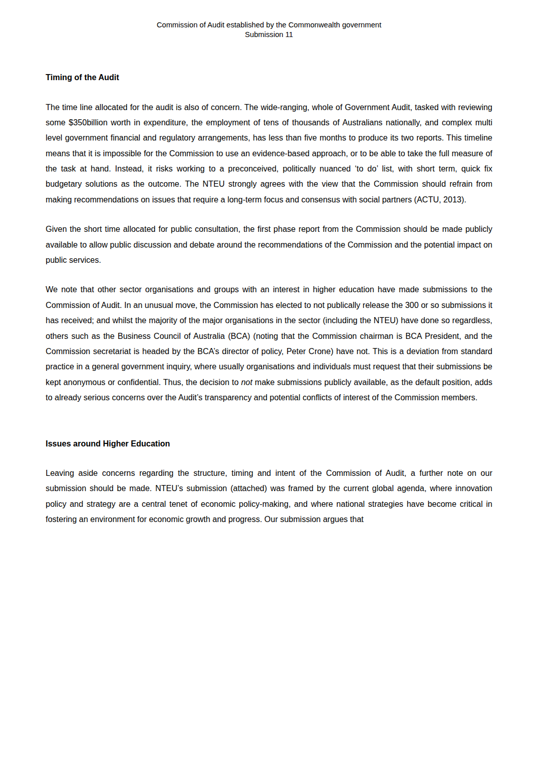Commission of Audit established by the Commonwealth government
Submission 11
Timing of the Audit
The time line allocated for the audit is also of concern. The wide-ranging, whole of Government Audit, tasked with reviewing some $350billion worth in expenditure, the employment of tens of thousands of Australians nationally, and complex multi level government financial and regulatory arrangements, has less than five months to produce its two reports. This timeline means that it is impossible for the Commission to use an evidence-based approach, or to be able to take the full measure of the task at hand. Instead, it risks working to a preconceived, politically nuanced ‘to do’ list, with short term, quick fix budgetary solutions as the outcome. The NTEU strongly agrees with the view that the Commission should refrain from making recommendations on issues that require a long-term focus and consensus with social partners (ACTU, 2013).
Given the short time allocated for public consultation, the first phase report from the Commission should be made publicly available to allow public discussion and debate around the recommendations of the Commission and the potential impact on public services.
We note that other sector organisations and groups with an interest in higher education have made submissions to the Commission of Audit. In an unusual move, the Commission has elected to not publically release the 300 or so submissions it has received; and whilst the majority of the major organisations in the sector (including the NTEU) have done so regardless, others such as the Business Council of Australia (BCA) (noting that the Commission chairman is BCA President, and the Commission secretariat is headed by the BCA’s director of policy, Peter Crone) have not. This is a deviation from standard practice in a general government inquiry, where usually organisations and individuals must request that their submissions be kept anonymous or confidential. Thus, the decision to not make submissions publicly available, as the default position, adds to already serious concerns over the Audit’s transparency and potential conflicts of interest of the Commission members.
Issues around Higher Education
Leaving aside concerns regarding the structure, timing and intent of the Commission of Audit, a further note on our submission should be made. NTEU’s submission (attached) was framed by the current global agenda, where innovation policy and strategy are a central tenet of economic policy-making, and where national strategies have become critical in fostering an environment for economic growth and progress. Our submission argues that